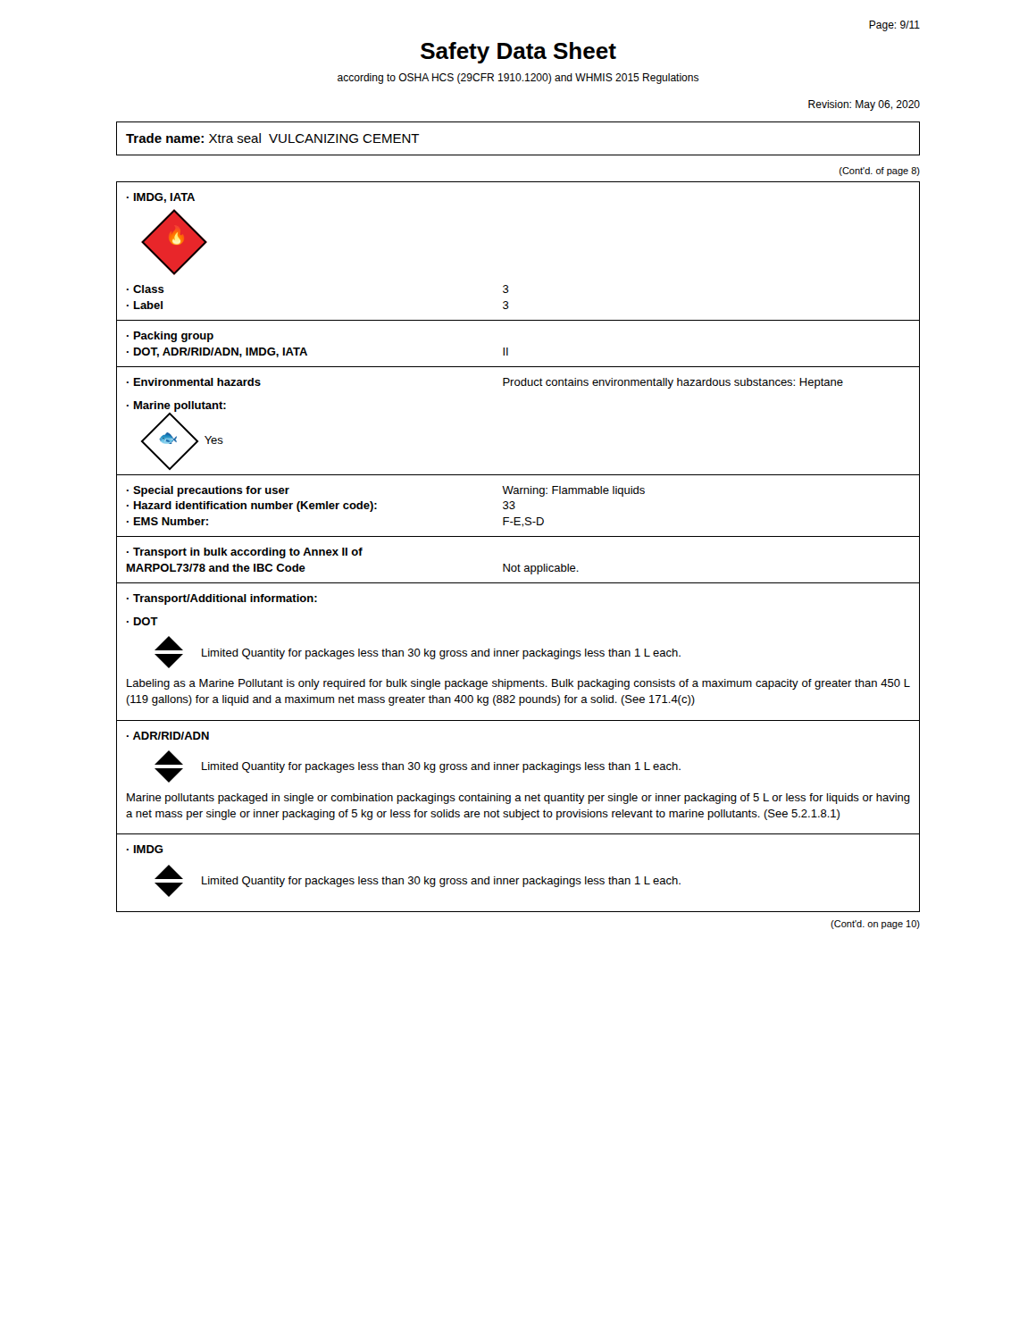Page: 9/11
Safety Data Sheet
according to OSHA HCS (29CFR 1910.1200) and WHMIS 2015 Regulations
Revision: May 06, 2020
Trade name: Xtra seal VULCANIZING CEMENT
(Cont'd. of page 8)
· IMDG, IATA
🔥
· Class
3
· Label
3
· Packing group
· DOT, ADR/RID/ADN, IMDG, IATA
II
· Environmental hazards
Product contains environmentally hazardous substances: Heptane
· Marine pollutant:
🐟 Yes
· Special precautions for user
Warning: Flammable liquids
· Hazard identification number (Kemler code):
33
· EMS Number:
F-E,S-D
· Transport in bulk according to Annex II of
MARPOL73/78 and the IBC Code
Not applicable.
· Transport/Additional information:
· DOT
Limited Quantity for packages less than 30 kg gross and inner packagings less than 1 L each.
Labeling as a Marine Pollutant is only required for bulk single package shipments. Bulk packaging consists of a maximum capacity of greater than 450 L (119 gallons) for a liquid and a maximum net mass greater than 400 kg (882 pounds) for a solid. (See 171.4(c))
· ADR/RID/ADN
Limited Quantity for packages less than 30 kg gross and inner packagings less than 1 L each.
Marine pollutants packaged in single or combination packagings containing a net quantity per single or inner packaging of 5 L or less for liquids or having a net mass per single or inner packaging of 5 kg or less for solids are not subject to provisions relevant to marine pollutants. (See 5.2.1.8.1)
· IMDG
Limited Quantity for packages less than 30 kg gross and inner packagings less than 1 L each.
(Cont'd. on page 10)